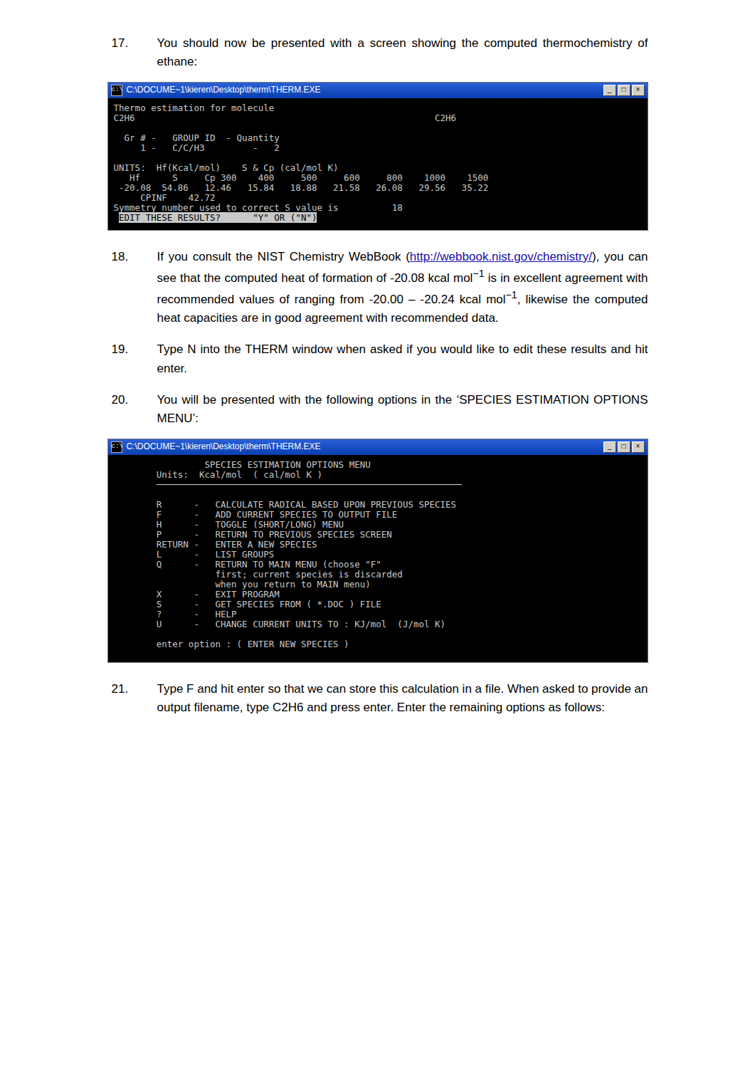You should now be presented with a screen showing the computed thermochemistry of ethane:
c:\C:\DOCUME~1\kieren\Desktop\therm\THERM.EXE
_
□
×
Thermo estimation for molecule
C2H6                                                        C2H6

  Gr # -   GROUP ID  - Quantity
     1 -   C/C/H3         -   2

UNITS:  Hf(Kcal/mol)    S & Cp (cal/mol K)
   Hf      S     Cp 300    400     500     600     800    1000    1500
 -20.08  54.86   12.46   15.84   18.88   21.58   26.08   29.56   35.22
     CPINF    42.72
Symmetry number used to correct S value is          18
 EDIT THESE RESULTS?      "Y" OR ("N")
If you consult the NIST Chemistry WebBook (http://webbook.nist.gov/chemistry/), you can see that the computed heat of formation of -20.08 kcal mol−1 is in excellent agreement with recommended values of ranging from -20.00 – -20.24 kcal mol−1, likewise the computed heat capacities are in good agreement with recommended data.
Type N into the THERM window when asked if you would like to edit these results and hit enter.
You will be presented with the following options in the ‘SPECIES ESTIMATION OPTIONS MENU’:
c:\C:\DOCUME~1\kieren\Desktop\therm\THERM.EXE
_
□
×
                 SPECIES ESTIMATION OPTIONS MENU
        Units:  Kcal/mol  ( cal/mol K )
        ─────────────────────────────────────────────────────────

        R      -   CALCULATE RADICAL BASED UPON PREVIOUS SPECIES
        F      -   ADD CURRENT SPECIES TO OUTPUT FILE
        H      -   TOGGLE (SHORT/LONG) MENU
        P      -   RETURN TO PREVIOUS SPECIES SCREEN
        RETURN -   ENTER A NEW SPECIES
        L      -   LIST GROUPS
        Q      -   RETURN TO MAIN MENU (choose "F"
                   first; current species is discarded
                   when you return to MAIN menu)
        X      -   EXIT PROGRAM
        S      -   GET SPECIES FROM ( *.DOC ) FILE
        ?      -   HELP
        U      -   CHANGE CURRENT UNITS TO : KJ/mol  (J/mol K)

        enter option : ( ENTER NEW SPECIES )
Type F and hit enter so that we can store this calculation in a file. When asked to provide an output filename, type C2H6 and press enter. Enter the remaining options as follows: